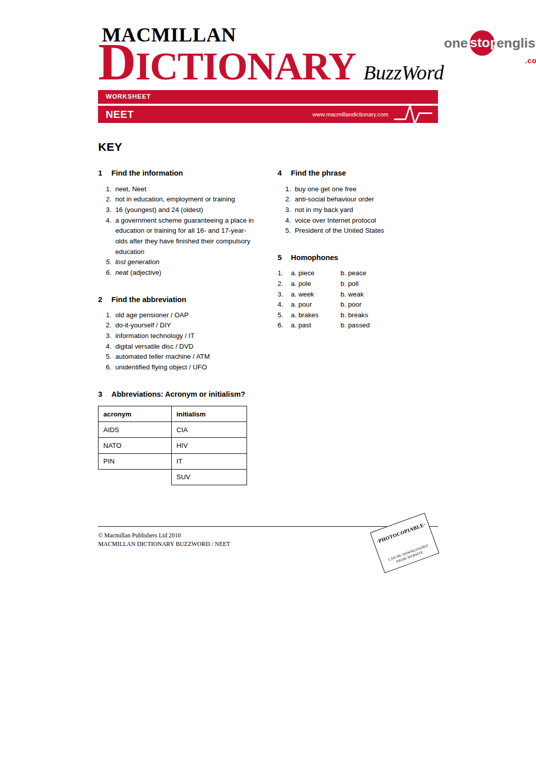MACMILLAN
DICTIONARY BuzzWord
one stop english
.com
WORKSHEET
NEET www.macmillandictionary.com
KEY
1 Find the information
neet, Neet
not in education, employment or training
16 (youngest) and 24 (oldest)
a government scheme guaranteeing a place in education or training for all 16- and 17-year-olds after they have finished their compulsory education
lost generation
neat (adjective)
2 Find the abbreviation
old age pensioner / OAP
do-it-yourself / DIY
information technology / IT
digital versatile disc / DVD
automated teller machine / ATM
unidentified flying object / UFO
3 Abbreviations: Acronym or initialism?
| acronym | initialism |
| --- | --- |
| AIDS | CIA |
| NATO | HIV |
| PIN | IT |
| | SUV |
4 Find the phrase
buy one get one free
anti-social behaviour order
not in my back yard
voice over Internet protocol
President of the United States
5 Homophones
| 1. | a. piece | b. peace |
| 2. | a. pole | b. poll |
| 3. | a. week | b. weak |
| 4. | a. pour | b. poor |
| 5. | a. brakes | b. breaks |
| 6. | a. past | b. passed |
© Macmillan Publishers Ltd 2010
MACMILLAN DICTIONARY BUZZWORD / NEET
·PHOTOCOPIABLE·
CAN BE DOWNLOADED
FROM WEBSITE